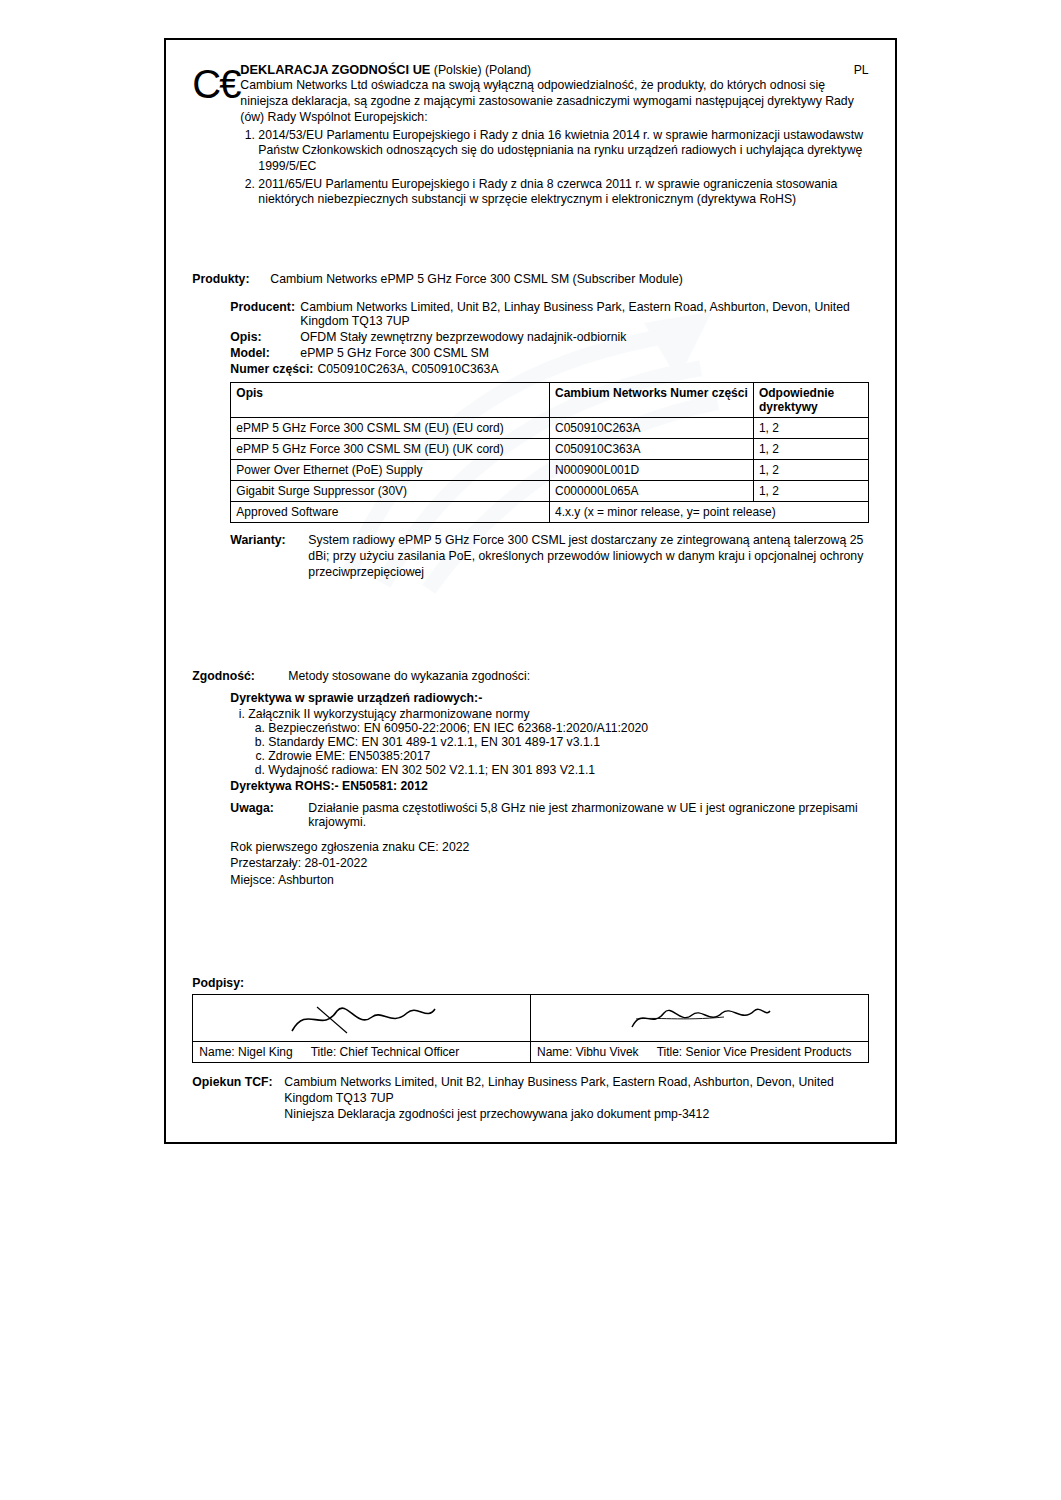C€
DEKLARACJA ZGODNOŚCI UE (Polskie) (Poland)
PL
Cambium Networks Ltd oświadcza na swoją wyłączną odpowiedzialność, że produkty, do których odnosi się niniejsza deklaracja, są zgodne z mającymi zastosowanie zasadniczymi wymogami następującej dyrektywy Rady (ów) Rady Wspólnot Europejskich:
2014/53/EU Parlamentu Europejskiego i Rady z dnia 16 kwietnia 2014 r. w sprawie harmonizacji ustawodawstw Państw Członkowskich odnoszących się do udostępniania na rynku urządzeń radiowych i uchylająca dyrektywę 1999/5/EC
2011/65/EU Parlamentu Europejskiego i Rady z dnia 8 czerwca 2011 r. w sprawie ograniczenia stosowania niektórych niebezpiecznych substancji w sprzęcie elektrycznym i elektronicznym (dyrektywa RoHS)
Produkty:
Cambium Networks ePMP 5 GHz Force 300 CSML SM (Subscriber Module)
Producent:
Cambium Networks Limited, Unit B2, Linhay Business Park, Eastern Road, Ashburton, Devon, United Kingdom TQ13 7UP
Opis:
OFDM Stały zewnętrzny bezprzewodowy nadajnik-odbiornik
Model:
ePMP 5 GHz Force 300 CSML SM
Numer części:
C050910C263A, C050910C363A
| Opis | Cambium Networks Numer części | Odpowiednie dyrektywy |
| --- | --- | --- |
| ePMP 5 GHz Force 300 CSML SM (EU) (EU cord) | C050910C263A | 1, 2 |
| ePMP 5 GHz Force 300 CSML SM (EU) (UK cord) | C050910C363A | 1, 2 |
| Power Over Ethernet (PoE) Supply | N000900L001D | 1, 2 |
| Gigabit Surge Suppressor (30V) | C000000L065A | 1, 2 |
| Approved Software | 4.x.y (x = minor release, y= point release) |
Warianty:
System radiowy ePMP 5 GHz Force 300 CSML jest dostarczany ze zintegrowaną anteną talerzową 25 dBi; przy użyciu zasilania PoE, określonych przewodów liniowych w danym kraju i opcjonalnej ochrony przeciwprzepięciowej
Zgodność:
Metody stosowane do wykazania zgodności:
Dyrektywa w sprawie urządzeń radiowych:-
Załącznik II wykorzystujący zharmonizowane normy
Bezpieczeństwo: EN 60950-22:2006; EN IEC 62368-1:2020/A11:2020
Standardy EMC: EN 301 489-1 v2.1.1, EN 301 489-17 v3.1.1
Zdrowie EME: EN50385:2017
Wydajność radiowa: EN 302 502 V2.1.1; EN 301 893 V2.1.1
Dyrektywa ROHS:- EN50581: 2012
Uwaga:
Działanie pasma częstotliwości 5,8 GHz nie jest zharmonizowane w UE i jest ograniczone przepisami krajowymi.
Rok pierwszego zgłoszenia znaku CE: 2022
Przestarzały: 28-01-2022
Miejsce: Ashburton
Podpisy:
| Name: Nigel King Title: Chief Technical Officer | Name: Vibhu Vivek Title: Senior Vice President Products |
Opiekun TCF:
Cambium Networks Limited, Unit B2, Linhay Business Park, Eastern Road, Ashburton, Devon, United Kingdom TQ13 7UP
Niniejsza Deklaracja zgodności jest przechowywana jako dokument pmp-3412